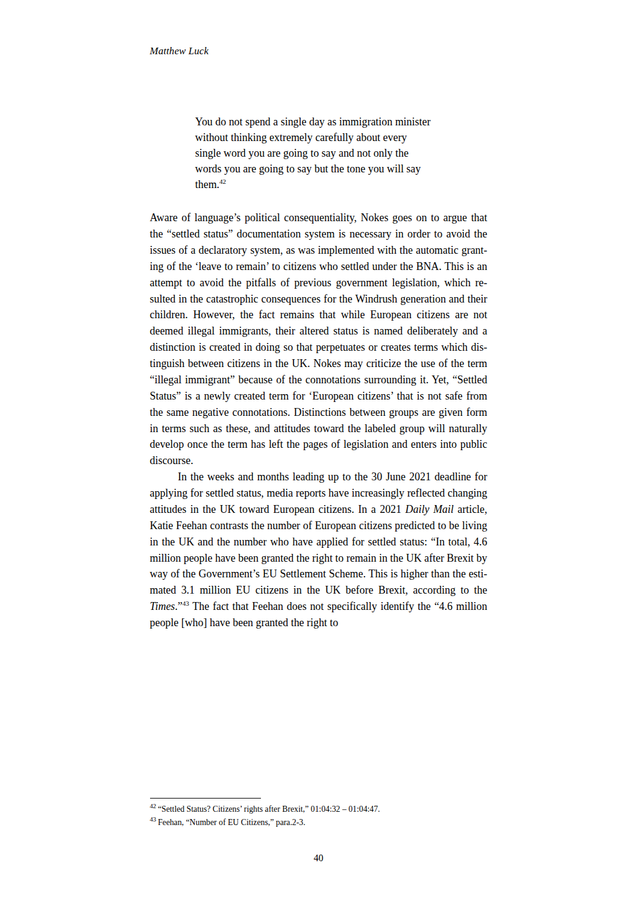Matthew Luck
You do not spend a single day as immigration minister without thinking extremely carefully about every single word you are going to say and not only the words you are going to say but the tone you will say them.42
Aware of language’s political consequentiality, Nokes goes on to argue that the “settled status” documentation system is necessary in order to avoid the issues of a declaratory system, as was implemented with the automatic granting of the ‘leave to remain’ to citizens who settled under the BNA. This is an attempt to avoid the pitfalls of previous government legislation, which resulted in the catastrophic consequences for the Windrush generation and their children. However, the fact remains that while European citizens are not deemed illegal immigrants, their altered status is named deliberately and a distinction is created in doing so that perpetuates or creates terms which distinguish between citizens in the UK. Nokes may criticize the use of the term “illegal immigrant” because of the connotations surrounding it. Yet, “Settled Status” is a newly created term for ‘European citizens’ that is not safe from the same negative connotations. Distinctions between groups are given form in terms such as these, and attitudes toward the labeled group will naturally develop once the term has left the pages of legislation and enters into public discourse.
In the weeks and months leading up to the 30 June 2021 deadline for applying for settled status, media reports have increasingly reflected changing attitudes in the UK toward European citizens. In a 2021 Daily Mail article, Katie Feehan contrasts the number of European citizens predicted to be living in the UK and the number who have applied for settled status: “In total, 4.6 million people have been granted the right to remain in the UK after Brexit by way of the Government’s EU Settlement Scheme. This is higher than the estimated 3.1 million EU citizens in the UK before Brexit, according to the Times.”43 The fact that Feehan does not specifically identify the “4.6 million people [who] have been granted the right to
42“Settled Status? Citizens’ rights after Brexit,” 01:04:32 – 01:04:47.
43 Feehan, “Number of EU Citizens,” para.2-3.
40